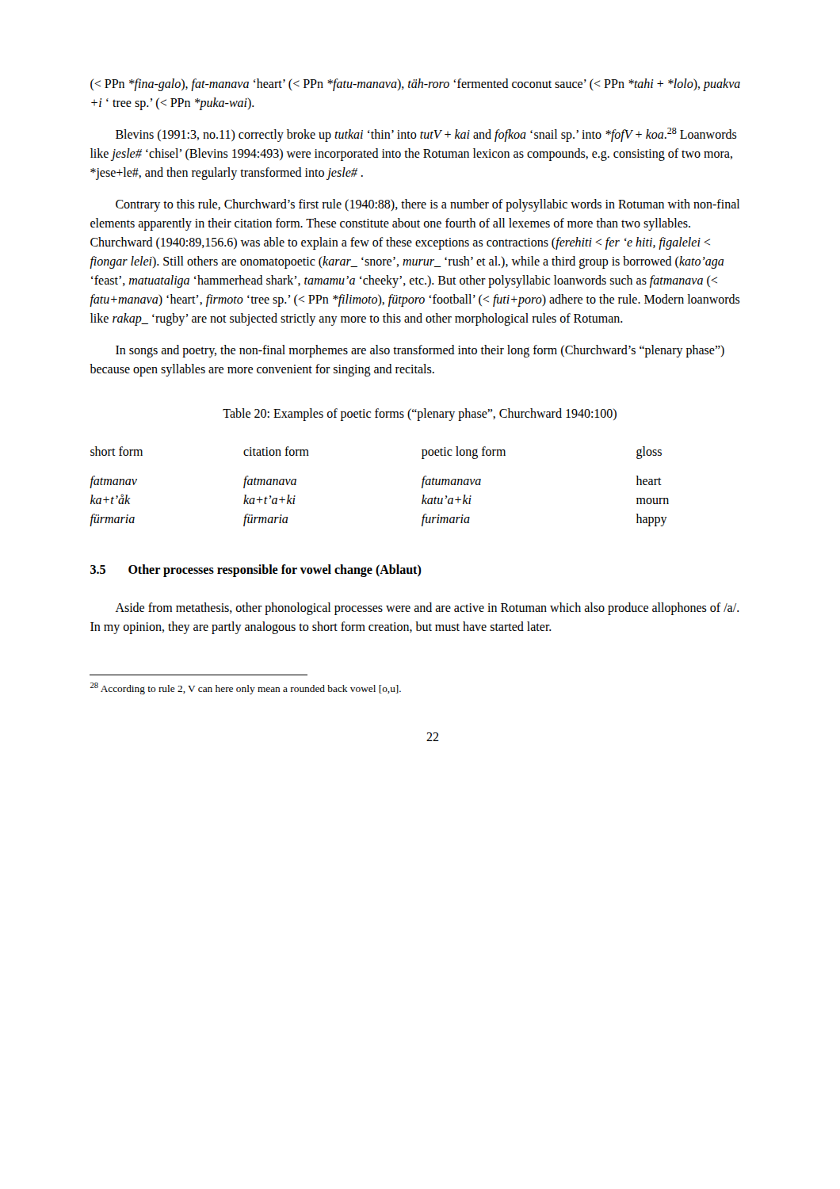(< PPn *fina-galo), fat-manava ‘heart’ (< PPn *fatu-manava), täh-roro ‘fermented coconut sauce’ (< PPn *tahi + *lolo), puakva​+i ‘ tree sp.’ (< PPn *puka-wai).
Blevins (1991:3, no.11) correctly broke up tutkai ‘thin’ into tutV + kai and fofkoa ‘snail sp.’ into *fofV + koa.28 Loanwords like jesle​# ‘chisel’ (Blevins 1994:493) were incorporated into the Rotuman lexicon as compounds, e.g. consisting of two mora, *jese+le​#, and then regularly transformed into jesle​# .
Contrary to this rule, Churchward’s first rule (1940:88), there is a number of polysyllabic words in Rotuman with non-final elements apparently in their citation form. These constitute about one fourth of all lexemes of more than two syllables. Churchward (1940:89,156.6) was able to explain a few of these exceptions as contractions (ferehiti < fer ‘e hiti, figalelei < fiongar lelei). Still others are onomatopoetic (karar_ ‘snore’, murur_ ‘rush’ et al.), while a third group is borrowed (kato’aga ‘feast’, matuataliga ‘hammerhead shark’, tamamu’a ‘cheeky’, etc.). But other polysyllabic loanwords such as fatmanava (< fatu+manava) ‘heart’, firmoto ‘tree sp.’ (< PPn *filimoto), fütporo ‘football’ (< futi+poro) adhere to the rule. Modern loanwords like rakap_ ‘rugby’ are not subjected strictly any more to this and other morphological rules of Rotuman.
In songs and poetry, the non-final morphemes are also transformed into their long form (Churchward’s “plenary phase”) because open syllables are more convenient for singing and recitals.
Table 20: Examples of poetic forms (“plenary phase”, Churchward 1940:100)
| short form | citation form | poetic long form | gloss |
| --- | --- | --- | --- |
| fatmanav | fatmanava | fatumanava | heart |
| ka​+t’åk | ka​+t’a​+ki | katu’a​+ki | mourn |
| fürmaria | fürmaria | furimaria | happy |
3.5 Other processes responsible for vowel change (Ablaut)
Aside from metathesis, other phonological processes were and are active in Rotuman which also produce allophones of /a/. In my opinion, they are partly analogous to short form creation, but must have started later.
28 According to rule 2, V can here only mean a rounded back vowel [o,u].
22